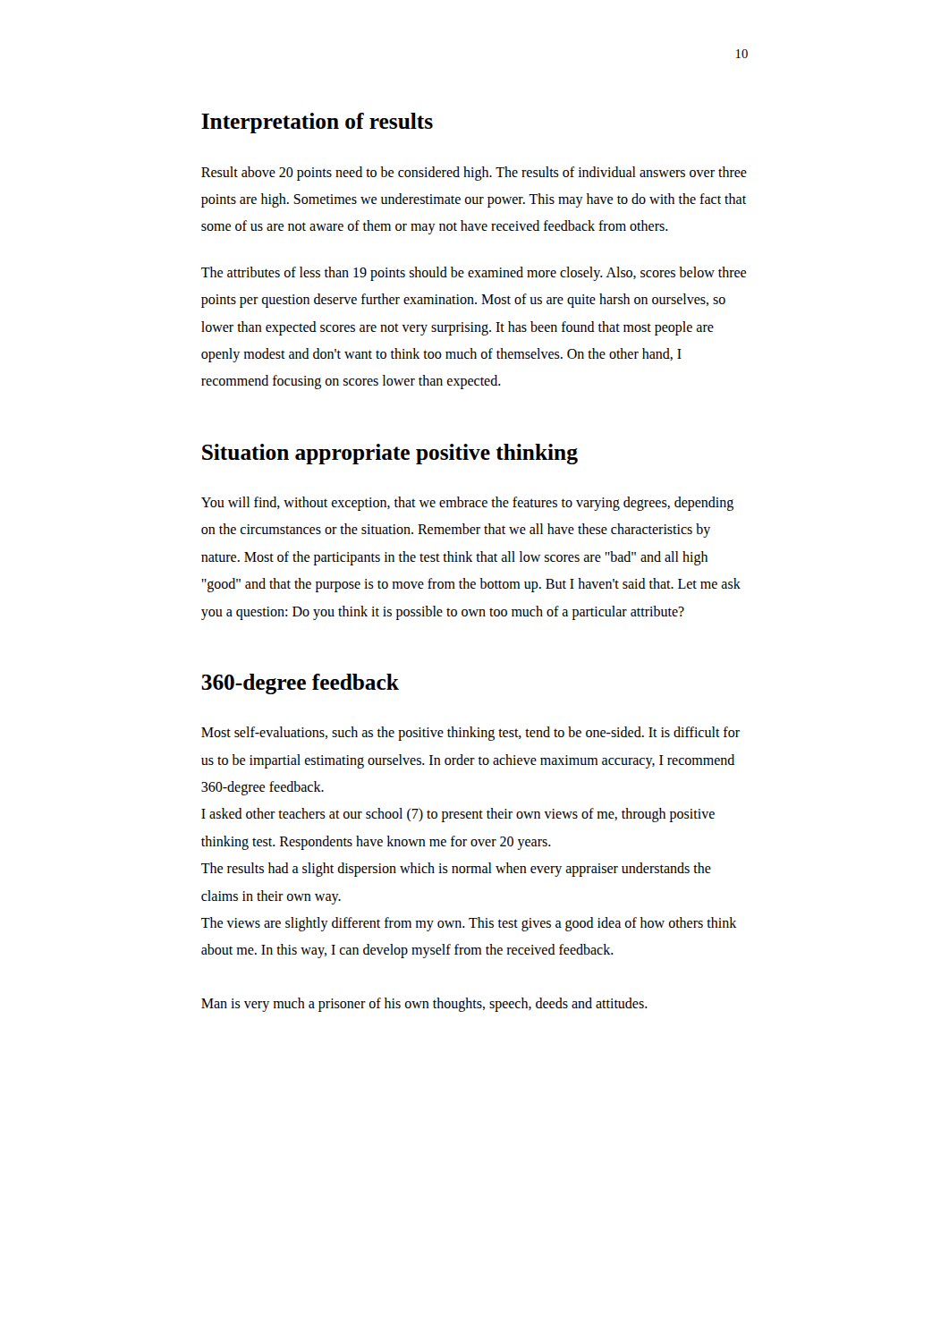10
Interpretation of results
Result above 20 points need to be considered high. The results of individual answers over three points are high. Sometimes we underestimate our power. This may have to do with the fact that some of us are not aware of them or may not have received feedback from others.
The attributes of less than 19 points should be examined more closely. Also, scores below three points per question deserve further examination. Most of us are quite harsh on ourselves, so lower than expected scores are not very surprising. It has been found that most people are openly modest and don't want to think too much of themselves. On the other hand, I recommend focusing on scores lower than expected.
Situation appropriate positive thinking
You will find, without exception, that we embrace the features to varying degrees, depending on the circumstances or the situation. Remember that we all have these characteristics by nature. Most of the participants in the test think that all low scores are "bad" and all high "good" and that the purpose is to move from the bottom up. But I haven't said that. Let me ask you a question: Do you think it is possible to own too much of a particular attribute?
360-degree feedback
Most self-evaluations, such as the positive thinking test, tend to be one-sided. It is difficult for us to be impartial estimating ourselves. In order to achieve maximum accuracy, I recommend 360-degree feedback.
I asked other teachers at our school (7) to present their own views of me, through positive thinking test. Respondents have known me for over 20 years.
The results had a slight dispersion which is normal when every appraiser understands the claims in their own way.
The views are slightly different from my own. This test gives a good idea of how others think about me. In this way, I can develop myself from the received feedback.
Man is very much a prisoner of his own thoughts, speech, deeds and attitudes.